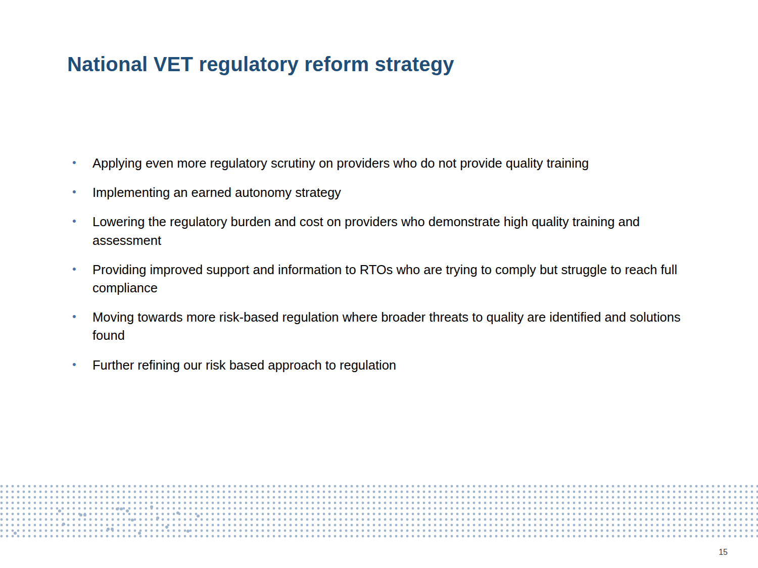National VET regulatory reform strategy
Applying even more regulatory scrutiny on providers who do not provide quality training
Implementing an earned autonomy strategy
Lowering the regulatory burden and cost on providers who demonstrate high quality training and assessment
Providing improved support and information to RTOs who are trying to comply but struggle to reach full compliance
Moving towards more risk-based regulation where broader threats to quality are identified and solutions found
Further refining our risk based approach to regulation
15